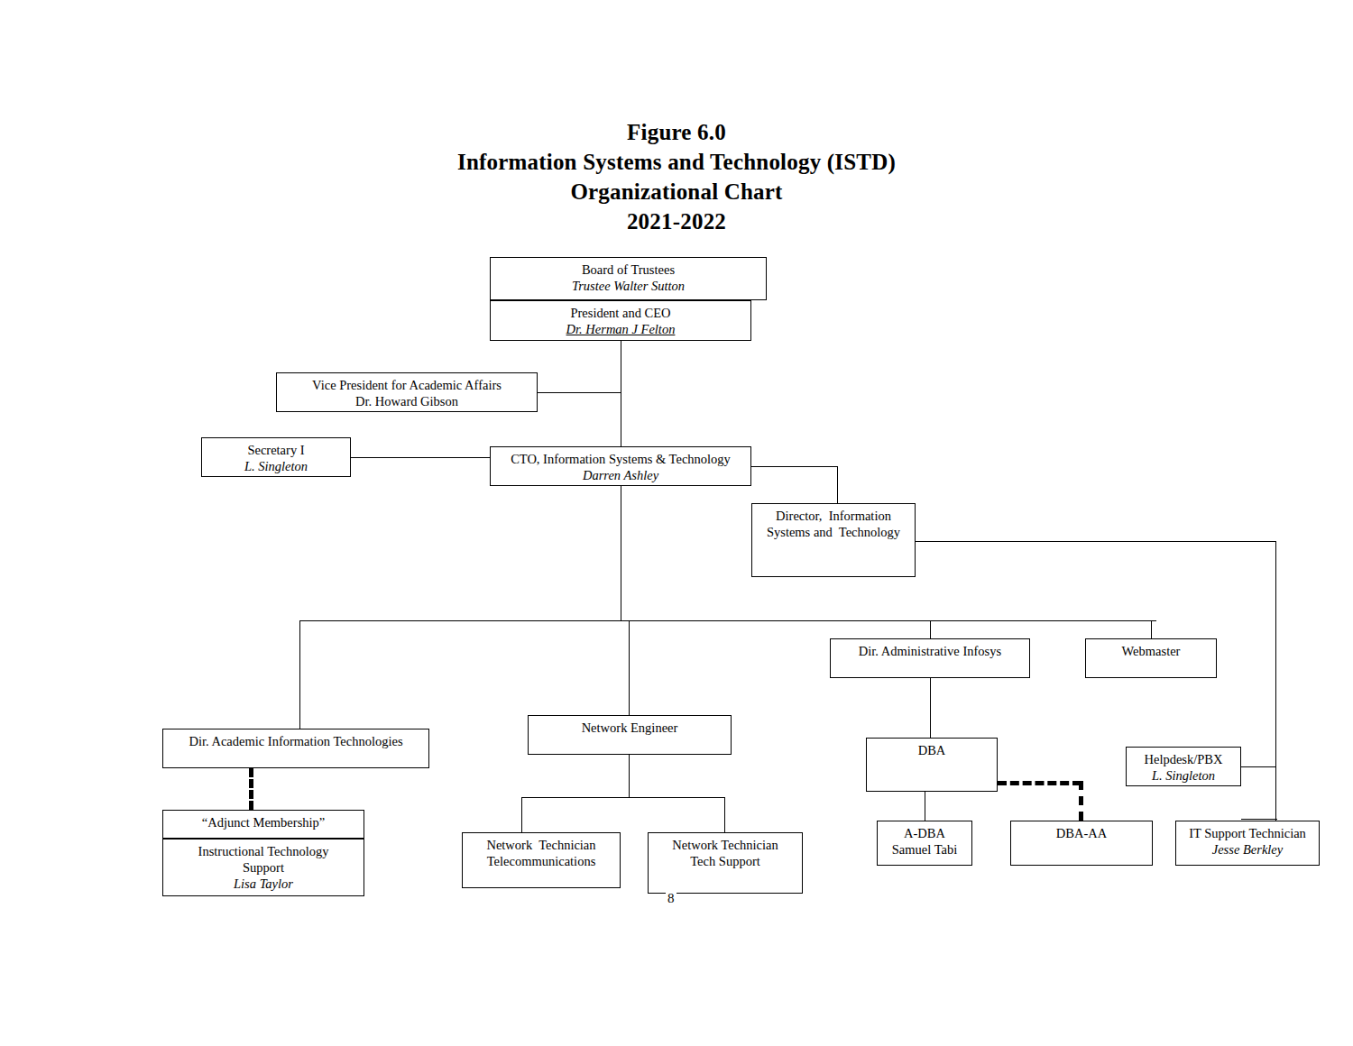Figure 6.0
Information Systems and Technology (ISTD)
Organizational Chart
2021-2022
Board of Trustees
Trustee Walter Sutton
President and CEO
Dr. Herman J Felton
Vice President for Academic Affairs
Dr. Howard Gibson
Secretary I
L. Singleton
CTO, Information Systems & Technology
Darren Ashley
Director, Information
Systems and Technology
Dir. Administrative Infosys
Webmaster
Dir. Academic Information Technologies
Network Engineer
DBA
Helpdesk/PBX
L. Singleton
“Adjunct Membership”
Instructional Technology
Support
Lisa Taylor
Network Technician
Telecommunications
Network Technician
Tech Support
A-DBA
Samuel Tabi
DBA-AA
IT Support Technician
Jesse Berkley
8